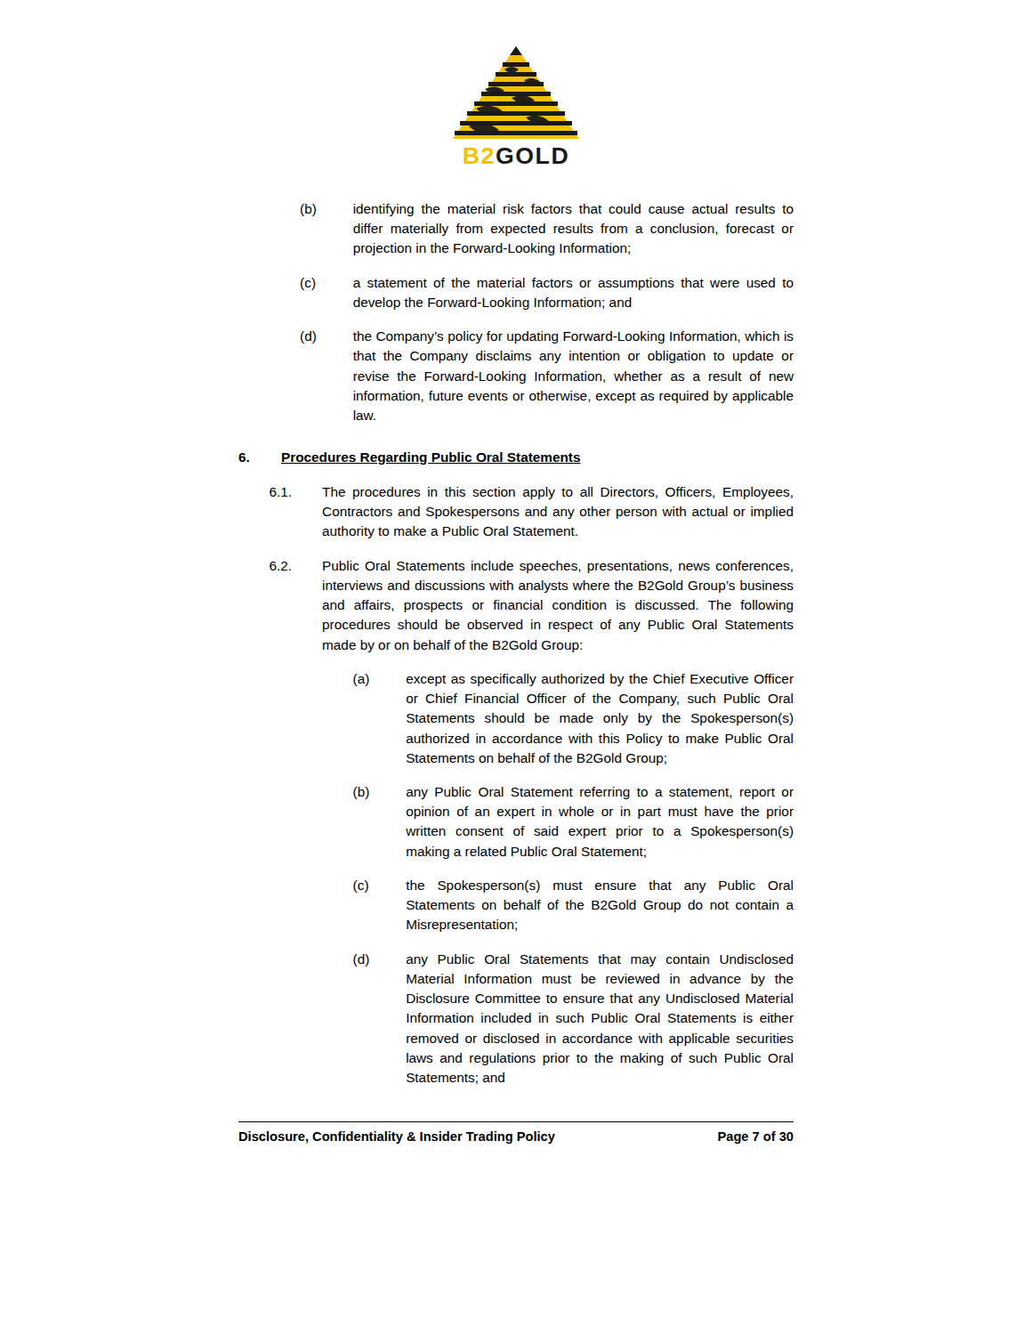B2GOLD
(b) identifying the material risk factors that could cause actual results to differ materially from expected results from a conclusion, forecast or projection in the Forward-Looking Information;
(c) a statement of the material factors or assumptions that were used to develop the Forward-Looking Information; and
(d) the Company’s policy for updating Forward-Looking Information, which is that the Company disclaims any intention or obligation to update or revise the Forward-Looking Information, whether as a result of new information, future events or otherwise, except as required by applicable law.
6. Procedures Regarding Public Oral Statements
6.1. The procedures in this section apply to all Directors, Officers, Employees, Contractors and Spokespersons and any other person with actual or implied authority to make a Public Oral Statement.
6.2. Public Oral Statements include speeches, presentations, news conferences, interviews and discussions with analysts where the B2Gold Group’s business and affairs, prospects or financial condition is discussed. The following procedures should be observed in respect of any Public Oral Statements made by or on behalf of the B2Gold Group:
(a) except as specifically authorized by the Chief Executive Officer or Chief Financial Officer of the Company, such Public Oral Statements should be made only by the Spokesperson(s) authorized in accordance with this Policy to make Public Oral Statements on behalf of the B2Gold Group;
(b) any Public Oral Statement referring to a statement, report or opinion of an expert in whole or in part must have the prior written consent of said expert prior to a Spokesperson(s) making a related Public Oral Statement;
(c) the Spokesperson(s) must ensure that any Public Oral Statements on behalf of the B2Gold Group do not contain a Misrepresentation;
(d) any Public Oral Statements that may contain Undisclosed Material Information must be reviewed in advance by the Disclosure Committee to ensure that any Undisclosed Material Information included in such Public Oral Statements is either removed or disclosed in accordance with applicable securities laws and regulations prior to the making of such Public Oral Statements; and
Disclosure, Confidentiality & Insider Trading Policy Page 7 of 30